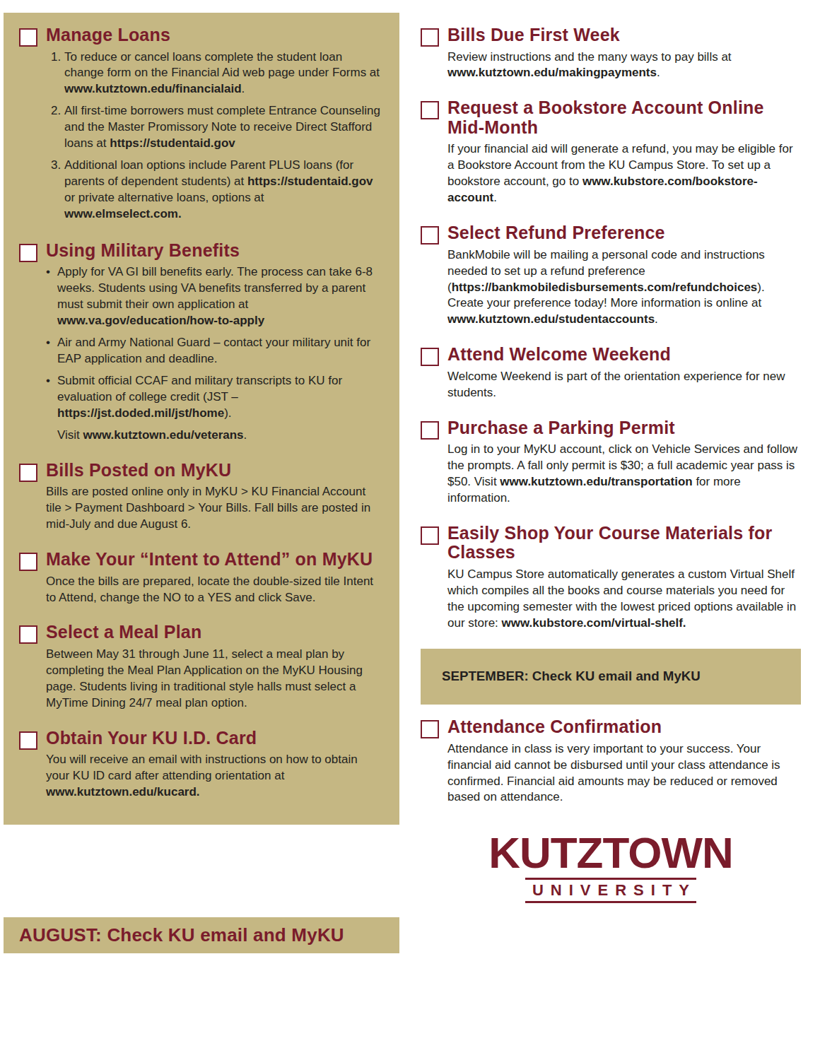Manage Loans
To reduce or cancel loans complete the student loan change form on the Financial Aid web page under Forms at www.kutztown.edu/financialaid.
All first-time borrowers must complete Entrance Counseling and the Master Promissory Note to receive Direct Stafford loans at https://studentaid.gov
Additional loan options include Parent PLUS loans (for parents of dependent students) at https://studentaid.gov or private alternative loans, options at www.elmselect.com.
Using Military Benefits
Apply for VA GI bill benefits early. The process can take 6-8 weeks. Students using VA benefits transferred by a parent must submit their own application at www.va.gov/education/how-to-apply
Air and Army National Guard – contact your military unit for EAP application and deadline.
Submit official CCAF and military transcripts to KU for evaluation of college credit (JST – https://jst.doded.mil/jst/home).
Visit www.kutztown.edu/veterans.
Bills Posted on MyKU
Bills are posted online only in MyKU > KU Financial Account tile > Payment Dashboard > Your Bills. Fall bills are posted in mid-July and due August 6.
Make Your “Intent to Attend” on MyKU
Once the bills are prepared, locate the double-sized tile Intent to Attend, change the NO to a YES and click Save.
Select a Meal Plan
Between May 31 through June 11, select a meal plan by completing the Meal Plan Application on the MyKU Housing page. Students living in traditional style halls must select a MyTime Dining 24/7 meal plan option.
Obtain Your KU I.D. Card
You will receive an email with instructions on how to obtain your KU ID card after attending orientation at www.kutztown.edu/kucard.
Bills Due First Week
Review instructions and the many ways to pay bills at www.kutztown.edu/makingpayments.
Request a Bookstore Account Online Mid-Month
If your financial aid will generate a refund, you may be eligible for a Bookstore Account from the KU Campus Store. To set up a bookstore account, go to www.kubstore.com/bookstore-account.
Select Refund Preference
BankMobile will be mailing a personal code and instructions needed to set up a refund preference (https://bankmobiledisbursements.com/refundchoices). Create your preference today! More information is online at www.kutztown.edu/studentaccounts.
Attend Welcome Weekend
Welcome Weekend is part of the orientation experience for new students.
Purchase a Parking Permit
Log in to your MyKU account, click on Vehicle Services and follow the prompts. A fall only permit is $30; a full academic year pass is $50. Visit www.kutztown.edu/transportation for more information.
Easily Shop Your Course Materials for Classes
KU Campus Store automatically generates a custom Virtual Shelf which compiles all the books and course materials you need for the upcoming semester with the lowest priced options available in our store: www.kubstore.com/virtual-shelf.
SEPTEMBER: Check KU email and MyKU
Attendance Confirmation
Attendance in class is very important to your success. Your financial aid cannot be disbursed until your class attendance is confirmed. Financial aid amounts may be reduced or removed based on attendance.
KUTZTOWN
UNIVERSITY
AUGUST: Check KU email and MyKU